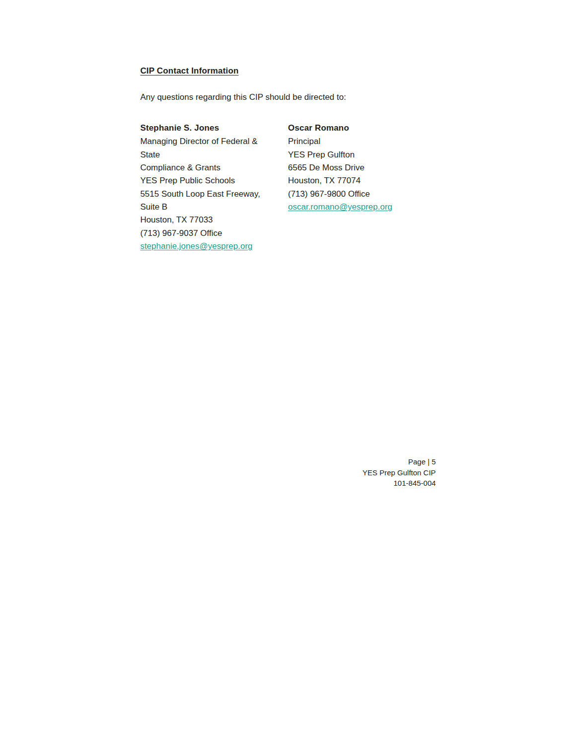CIP Contact Information
Any questions regarding this CIP should be directed to:
Stephanie S. Jones
Managing Director of Federal & State
Compliance & Grants
YES Prep Public Schools
5515 South Loop East Freeway, Suite B
Houston, TX 77033
(713) 967-9037 Office
stephanie.jones@yesprep.org
Oscar Romano
Principal
YES Prep Gulfton
6565 De Moss Drive
Houston, TX 77074
(713) 967-9800 Office
oscar.romano@yesprep.org
Page | 5
YES Prep Gulfton CIP
101-845-004